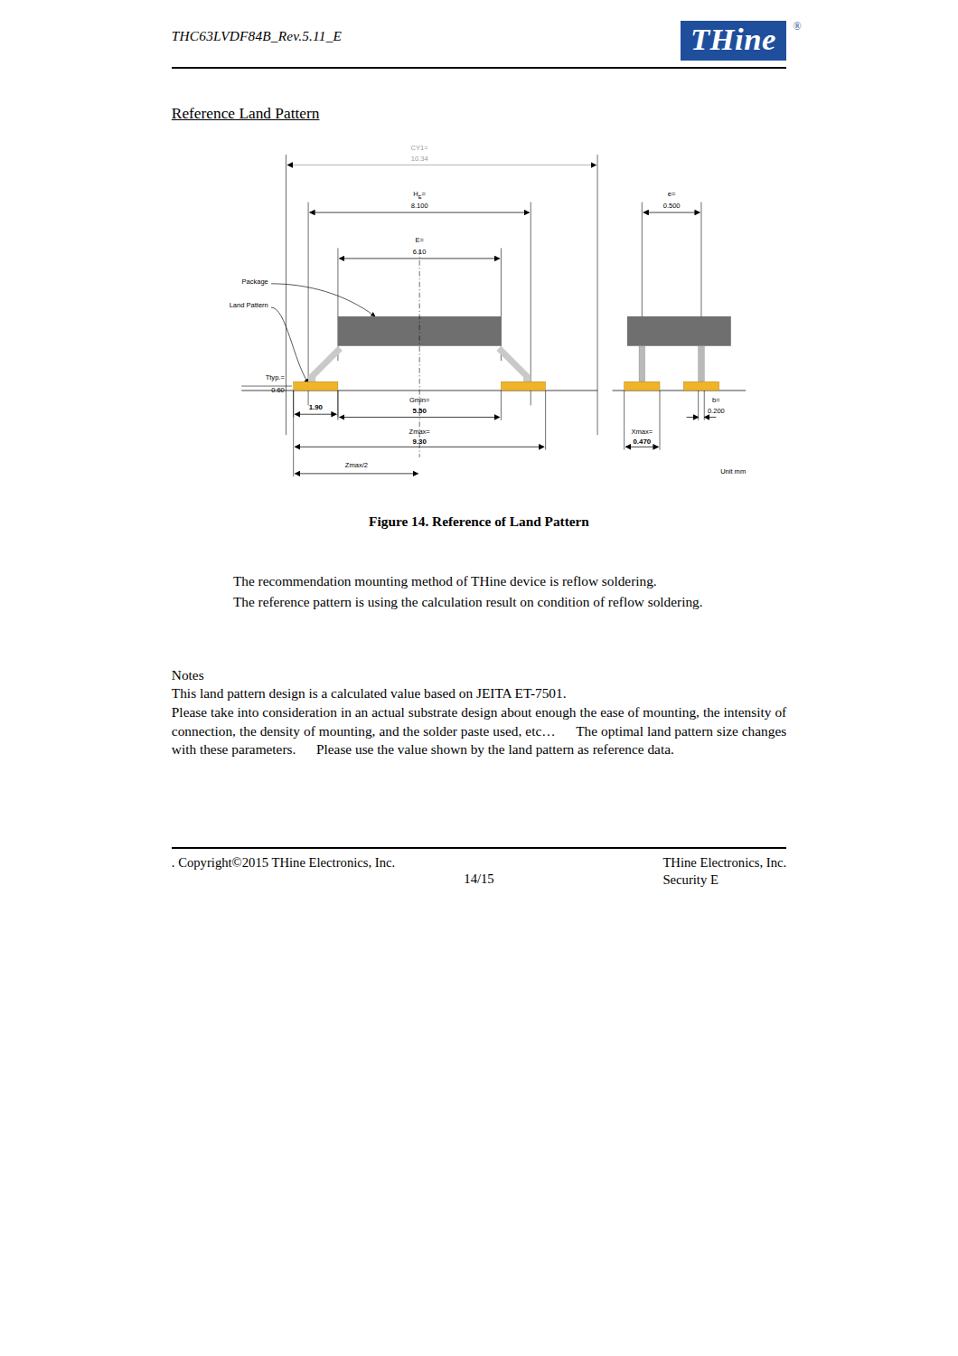THC63LVDF84B_Rev.5.11_E
THine®
Reference Land Pattern
CY1= 10.34 HE= 8.100 E= 6.10 Package Land Pattern Ttyp.= 0.60 1.90 Gmin= 5.50 Zmax= 9.30 Zmax/2 e= 0.500 b= 0.200 Xmax= 0.470 Unit mm
Figure 14. Reference of Land Pattern
The recommendation mounting method of THine device is reflow soldering.
The reference pattern is using the calculation result on condition of reflow soldering.
Notes
This land pattern design is a calculated value based on JEITA ET-7501.
Please take into consideration in an actual substrate design about enough the ease of mounting, the intensity of connection, the density of mounting, and the solder paste used, etc… The optimal land pattern size changes with these parameters. Please use the value shown by the land pattern as reference data.
. Copyright©2015 THine Electronics, Inc.
THine Electronics, Inc.
Security E
14/15